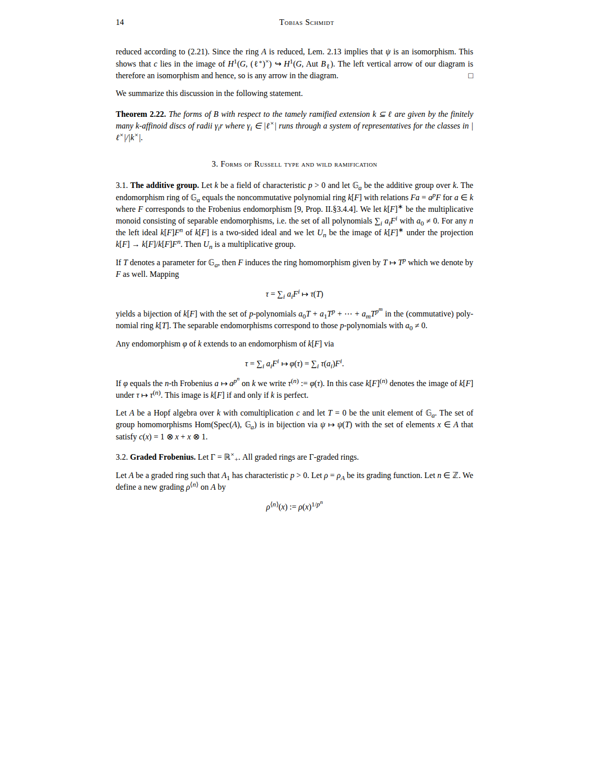14 Tobias Schmidt
reduced according to (2.21). Since the ring A is reduced, Lem. 2.13 implies that ψ is an isomorphism. This shows that c lies in the image of H1(G, (ℓ∘)×) ↪ H1(G, Aut Bℓ). The left vertical arrow of our diagram is therefore an isomorphism and hence, so is any arrow in the diagram. □
We summarize this discussion in the following statement.
Theorem 2.22. The forms of B with respect to the tamely ramified extension k ⊆ ℓ are given by the finitely many k-affinoid discs of radii γir where γi ∈ |ℓ×| runs through a system of representatives for the classes in |ℓ×|/|k×|.
3. Forms of Russell type and wild ramification
3.1. The additive group. Let k be a field of characteristic p > 0 and let 𝔾a be the additive group over k. The endomorphism ring of 𝔾a equals the noncommutative polynomial ring k[F] with relations Fa = apF for a ∈ k where F corresponds to the Frobenius endomorphism [9, Prop. II.§3.4.4]. We let k[F]∗ be the multiplicative monoid consisting of separable endomorphisms, i.e. the set of all polynomials ∑i aiFi with a0 ≠ 0. For any n the left ideal k[F]Fn of k[F] is a two-sided ideal and we let Un be the image of k[F]∗ under the projection k[F] → k[F]/k[F]Fn. Then Un is a multiplicative group.
If T denotes a parameter for 𝔾a, then F induces the ring homomorphism given by T ↦ Tp which we denote by F as well. Mapping
τ = ∑i aiFi ↦ τ(T)
yields a bijection of k[F] with the set of p-polynomials a0T + a1Tp + ⋯ + amTpm in the (commutative) polynomial ring k[T]. The separable endomorphisms correspond to those p-polynomials with a0 ≠ 0.
Any endomorphism φ of k extends to an endomorphism of k[F] via
τ = ∑i aiFi ↦ φ(τ) = ∑i τ(ai)Fi.
If φ equals the n-th Frobenius a ↦ apn on k we write τ(n) := φ(τ). In this case k[F](n) denotes the image of k[F] under τ ↦ τ(n). This image is k[F] if and only if k is perfect.
Let A be a Hopf algebra over k with comultiplication c and let T = 0 be the unit element of 𝔾a. The set of group homomorphisms Hom(Spec(A), 𝔾a) is in bijection via ψ ↦ ψ(T) with the set of elements x ∈ A that satisfy c(x) = 1 ⊗ x + x ⊗ 1.
3.2. Graded Frobenius. Let Γ = ℝ×+. All graded rings are Γ-graded rings.
Let A be a graded ring such that A1 has characteristic p > 0. Let ρ = ρA be its grading function. Let n ∈ ℤ. We define a new grading ρ⟨n⟩ on A by
ρ⟨n⟩(x) := ρ(x)1/pn